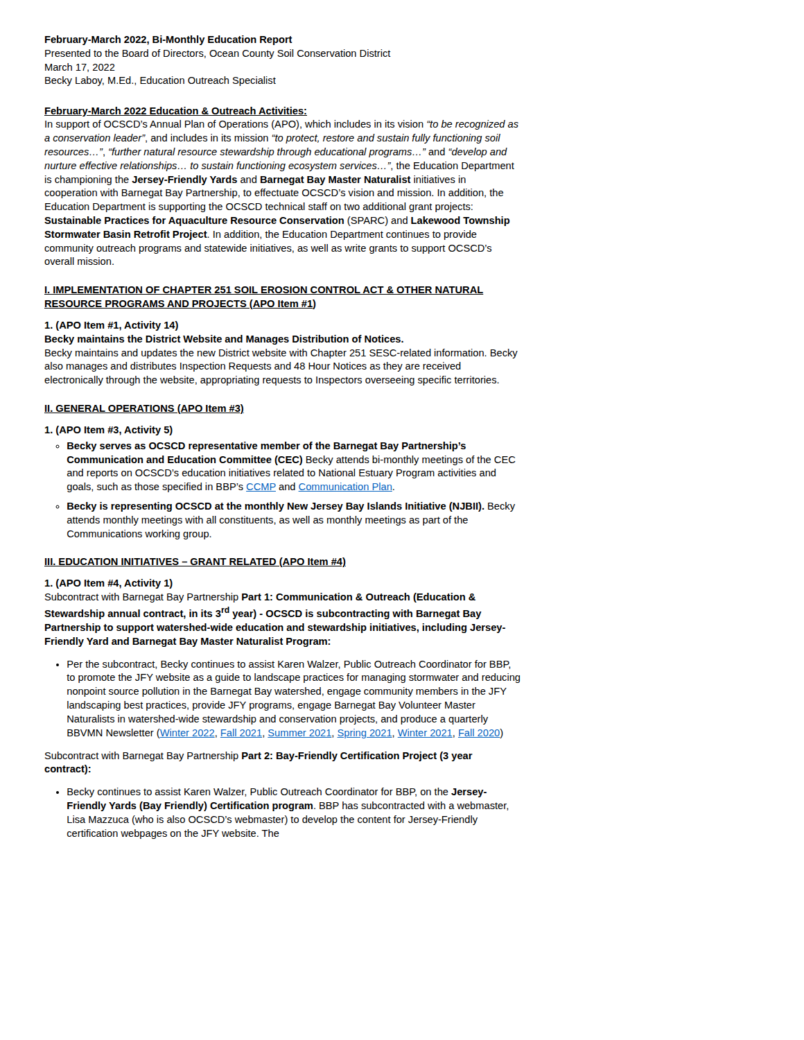February-March 2022, Bi-Monthly Education Report
Presented to the Board of Directors, Ocean County Soil Conservation District
March 17, 2022
Becky Laboy, M.Ed., Education Outreach Specialist
February-March 2022 Education & Outreach Activities:
In support of OCSCD’s Annual Plan of Operations (APO), which includes in its vision “to be recognized as a conservation leader”, and includes in its mission “to protect, restore and sustain fully functioning soil resources…”, “further natural resource stewardship through educational programs…” and “develop and nurture effective relationships… to sustain functioning ecosystem services…”, the Education Department is championing the Jersey-Friendly Yards and Barnegat Bay Master Naturalist initiatives in cooperation with Barnegat Bay Partnership, to effectuate OCSCD’s vision and mission. In addition, the Education Department is supporting the OCSCD technical staff on two additional grant projects: Sustainable Practices for Aquaculture Resource Conservation (SPARC) and Lakewood Township Stormwater Basin Retrofit Project. In addition, the Education Department continues to provide community outreach programs and statewide initiatives, as well as write grants to support OCSCD’s overall mission.
I. IMPLEMENTATION OF CHAPTER 251 SOIL EROSION CONTROL ACT & OTHER NATURAL RESOURCE PROGRAMS AND PROJECTS (APO Item #1)
1. (APO Item #1, Activity 14)
Becky maintains the District Website and Manages Distribution of Notices.
Becky maintains and updates the new District website with Chapter 251 SESC-related information. Becky also manages and distributes Inspection Requests and 48 Hour Notices as they are received electronically through the website, appropriating requests to Inspectors overseeing specific territories.
II. GENERAL OPERATIONS (APO Item #3)
1. (APO Item #3, Activity 5)
Becky serves as OCSCD representative member of the Barnegat Bay Partnership’s Communication and Education Committee (CEC) Becky attends bi-monthly meetings of the CEC and reports on OCSCD’s education initiatives related to National Estuary Program activities and goals, such as those specified in BBP’s CCMP and Communication Plan.
Becky is representing OCSCD at the monthly New Jersey Bay Islands Initiative (NJBII). Becky attends monthly meetings with all constituents, as well as monthly meetings as part of the Communications working group.
III. EDUCATION INITIATIVES – GRANT RELATED (APO Item #4)
1. (APO Item #4, Activity 1)
Subcontract with Barnegat Bay Partnership Part 1: Communication & Outreach (Education & Stewardship annual contract, in its 3rd year) - OCSCD is subcontracting with Barnegat Bay Partnership to support watershed-wide education and stewardship initiatives, including Jersey-Friendly Yard and Barnegat Bay Master Naturalist Program:
Per the subcontract, Becky continues to assist Karen Walzer, Public Outreach Coordinator for BBP, to promote the JFY website as a guide to landscape practices for managing stormwater and reducing nonpoint source pollution in the Barnegat Bay watershed, engage community members in the JFY landscaping best practices, provide JFY programs, engage Barnegat Bay Volunteer Master Naturalists in watershed-wide stewardship and conservation projects, and produce a quarterly BBVMN Newsletter (Winter 2022, Fall 2021, Summer 2021, Spring 2021, Winter 2021, Fall 2020)
Subcontract with Barnegat Bay Partnership Part 2: Bay-Friendly Certification Project (3 year contract):
Becky continues to assist Karen Walzer, Public Outreach Coordinator for BBP, on the Jersey-Friendly Yards (Bay Friendly) Certification program. BBP has subcontracted with a webmaster, Lisa Mazzuca (who is also OCSCD’s webmaster) to develop the content for Jersey-Friendly certification webpages on the JFY website. The